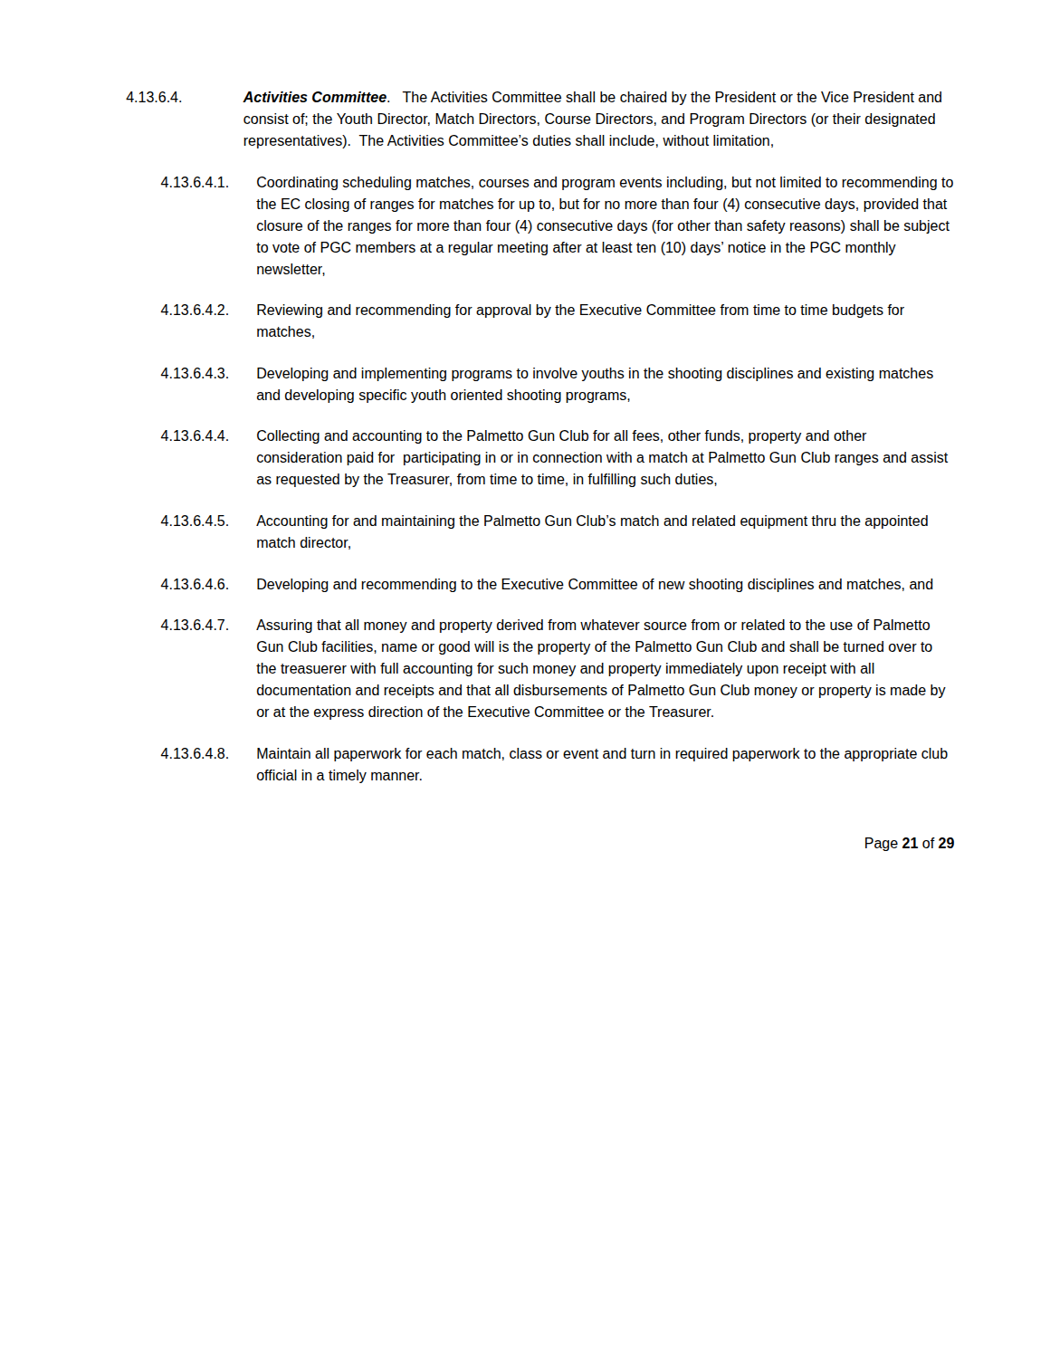4.13.6.4.
Activities Committee. The Activities Committee shall be chaired by the President or the Vice President and consist of; the Youth Director, Match Directors, Course Directors, and Program Directors (or their designated representatives). The Activities Committee’s duties shall include, without limitation,
4.13.6.4.1.
Coordinating scheduling matches, courses and program events including, but not limited to recommending to the EC closing of ranges for matches for up to, but for no more than four (4) consecutive days, provided that closure of the ranges for more than four (4) consecutive days (for other than safety reasons) shall be subject to vote of PGC members at a regular meeting after at least ten (10) days’ notice in the PGC monthly newsletter,
4.13.6.4.2.
Reviewing and recommending for approval by the Executive Committee from time to time budgets for matches,
4.13.6.4.3.
Developing and implementing programs to involve youths in the shooting disciplines and existing matches and developing specific youth oriented shooting programs,
4.13.6.4.4.
Collecting and accounting to the Palmetto Gun Club for all fees, other funds, property and other consideration paid for participating in or in connection with a match at Palmetto Gun Club ranges and assist as requested by the Treasurer, from time to time, in fulfilling such duties,
4.13.6.4.5.
Accounting for and maintaining the Palmetto Gun Club’s match and related equipment thru the appointed match director,
4.13.6.4.6.
Developing and recommending to the Executive Committee of new shooting disciplines and matches, and
4.13.6.4.7.
Assuring that all money and property derived from whatever source from or related to the use of Palmetto Gun Club facilities, name or good will is the property of the Palmetto Gun Club and shall be turned over to the treasuerer with full accounting for such money and property immediately upon receipt with all documentation and receipts and that all disbursements of Palmetto Gun Club money or property is made by or at the express direction of the Executive Committee or the Treasurer.
4.13.6.4.8.
Maintain all paperwork for each match, class or event and turn in required paperwork to the appropriate club official in a timely manner.
Page 21 of 29